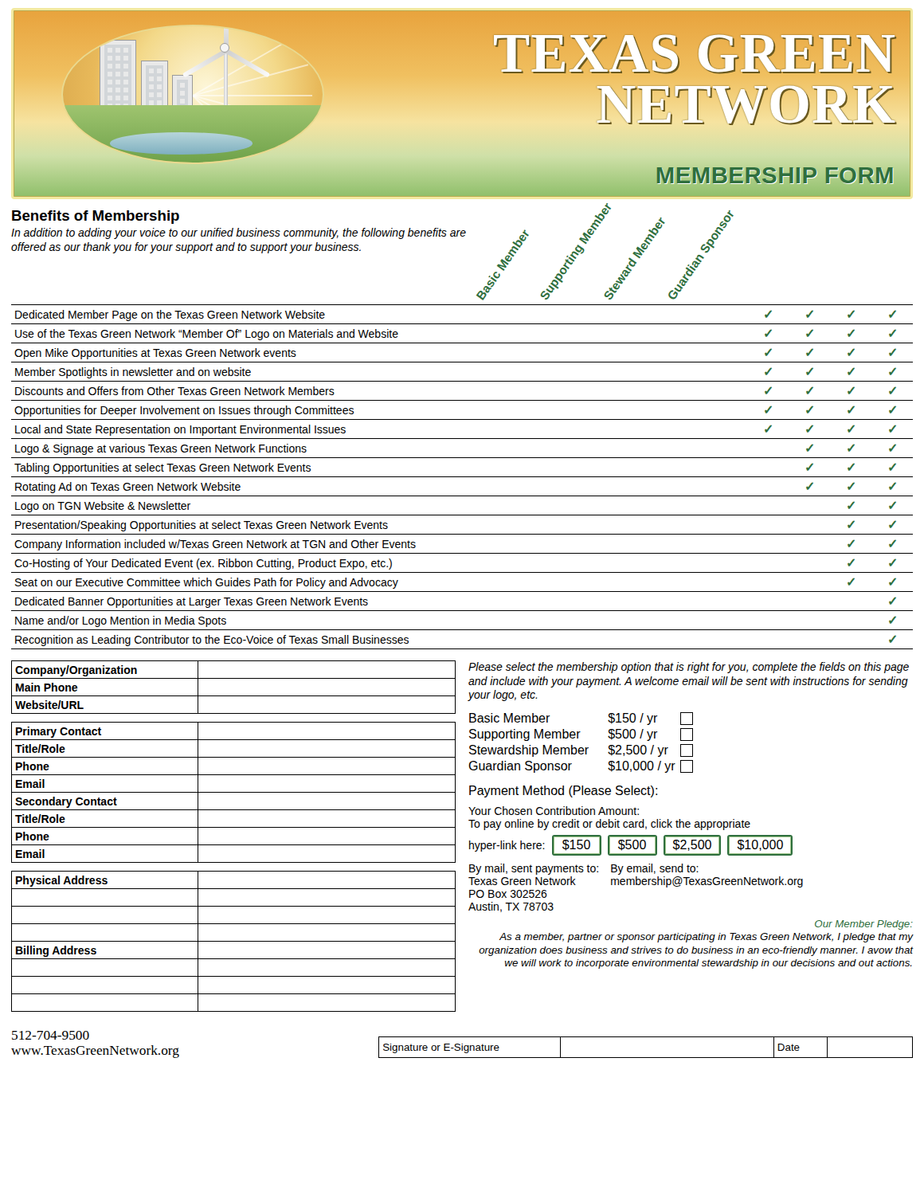TEXAS GREEN NETWORK
MEMBERSHIP FORM
Benefits of Membership
In addition to adding your voice to our unified business community, the following benefits are offered as our thank you for your support and to support your business.
Basic Member Supporting Member Steward Member Guardian Sponsor
| Dedicated Member Page on the Texas Green Network Website | ✓ | ✓ | ✓ | ✓ |
| Use of the Texas Green Network “Member Of” Logo on Materials and Website | ✓ | ✓ | ✓ | ✓ |
| Open Mike Opportunities at Texas Green Network events | ✓ | ✓ | ✓ | ✓ |
| Member Spotlights in newsletter and on website | ✓ | ✓ | ✓ | ✓ |
| Discounts and Offers from Other Texas Green Network Members | ✓ | ✓ | ✓ | ✓ |
| Opportunities for Deeper Involvement on Issues through Committees | ✓ | ✓ | ✓ | ✓ |
| Local and State Representation on Important Environmental Issues | ✓ | ✓ | ✓ | ✓ |
| Logo & Signage at various Texas Green Network Functions | | ✓ | ✓ | ✓ |
| Tabling Opportunities at select Texas Green Network Events | | ✓ | ✓ | ✓ |
| Rotating Ad on Texas Green Network Website | | ✓ | ✓ | ✓ |
| Logo on TGN Website & Newsletter | | | ✓ | ✓ |
| Presentation/Speaking Opportunities at select Texas Green Network Events | | | ✓ | ✓ |
| Company Information included w/Texas Green Network at TGN and Other Events | | | ✓ | ✓ |
| Co-Hosting of Your Dedicated Event (ex. Ribbon Cutting, Product Expo, etc.) | | | ✓ | ✓ |
| Seat on our Executive Committee which Guides Path for Policy and Advocacy | | | ✓ | ✓ |
| Dedicated Banner Opportunities at Larger Texas Green Network Events | | | | ✓ |
| Name and/or Logo Mention in Media Spots | | | | ✓ |
| Recognition as Leading Contributor to the Eco-Voice of Texas Small Businesses | | | | ✓ |
| Company/Organization | |
| Main Phone | |
| Website/URL | |
| Primary Contact | |
| Title/Role | |
| Phone | |
| Email | |
| Secondary Contact | |
| Title/Role | |
| Phone | |
| Email | |
| Physical Address | |
| Billing Address | |
Please select the membership option that is right for you, complete the fields on this page and include with your payment. A welcome email will be sent with instructions for sending your logo, etc.
| Basic Member | $150 / yr | |
| Supporting Member | $500 / yr | |
| Stewardship Member | $2,500 / yr | |
| Guardian Sponsor | $10,000 / yr | |
Payment Method (Please Select):
Your Chosen Contribution Amount:
To pay online by credit or debit card, click the appropriate
hyper-link here: $150 $500 $2,500 $10,000
By mail, sent payments to:
Texas Green Network
PO Box 302526
Austin, TX 78703
By email, send to:
membership@TexasGreenNetwork.org
Our Member Pledge:
As a member, partner or sponsor participating in Texas Green Network, I pledge that my organization does business and strives to do business in an eco-friendly manner. I avow that we will work to incorporate environmental stewardship in our decisions and out actions.
512-704-9500
www.TexasGreenNetwork.org
| Signature or E-Signature | | Date | |